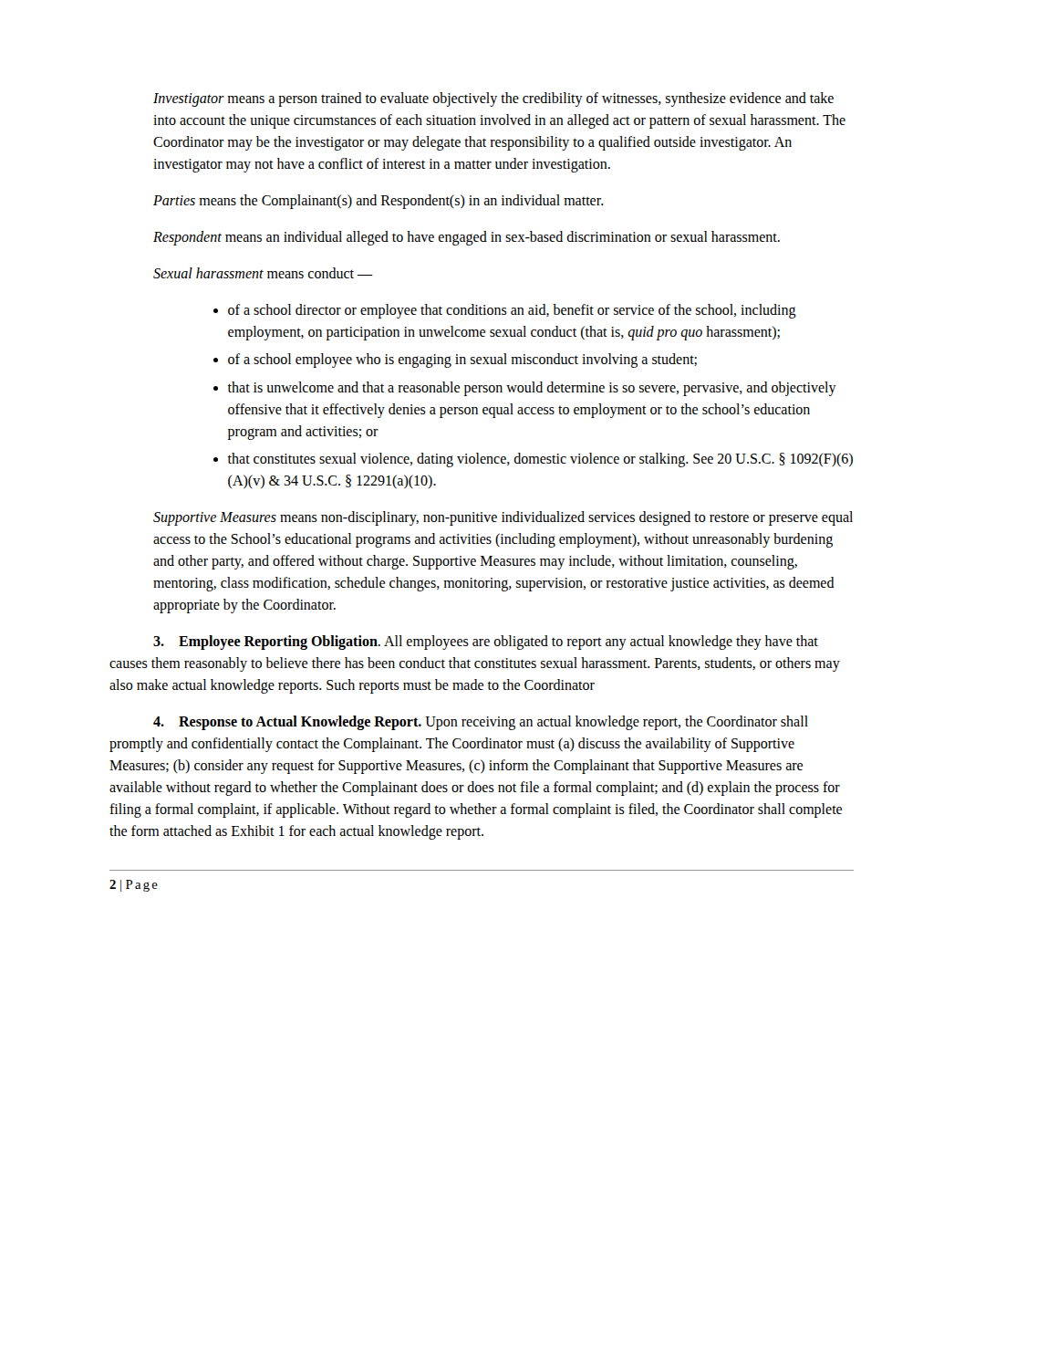Investigator means a person trained to evaluate objectively the credibility of witnesses, synthesize evidence and take into account the unique circumstances of each situation involved in an alleged act or pattern of sexual harassment. The Coordinator may be the investigator or may delegate that responsibility to a qualified outside investigator. An investigator may not have a conflict of interest in a matter under investigation.
Parties means the Complainant(s) and Respondent(s) in an individual matter.
Respondent means an individual alleged to have engaged in sex-based discrimination or sexual harassment.
Sexual harassment means conduct —
of a school director or employee that conditions an aid, benefit or service of the school, including employment, on participation in unwelcome sexual conduct (that is, quid pro quo harassment);
of a school employee who is engaging in sexual misconduct involving a student;
that is unwelcome and that a reasonable person would determine is so severe, pervasive, and objectively offensive that it effectively denies a person equal access to employment or to the school’s education program and activities; or
that constitutes sexual violence, dating violence, domestic violence or stalking. See 20 U.S.C. § 1092(F)(6)(A)(v) & 34 U.S.C. § 12291(a)(10).
Supportive Measures means non-disciplinary, non-punitive individualized services designed to restore or preserve equal access to the School’s educational programs and activities (including employment), without unreasonably burdening and other party, and offered without charge. Supportive Measures may include, without limitation, counseling, mentoring, class modification, schedule changes, monitoring, supervision, or restorative justice activities, as deemed appropriate by the Coordinator.
3. Employee Reporting Obligation. All employees are obligated to report any actual knowledge they have that causes them reasonably to believe there has been conduct that constitutes sexual harassment. Parents, students, or others may also make actual knowledge reports. Such reports must be made to the Coordinator
4. Response to Actual Knowledge Report. Upon receiving an actual knowledge report, the Coordinator shall promptly and confidentially contact the Complainant. The Coordinator must (a) discuss the availability of Supportive Measures; (b) consider any request for Supportive Measures, (c) inform the Complainant that Supportive Measures are available without regard to whether the Complainant does or does not file a formal complaint; and (d) explain the process for filing a formal complaint, if applicable. Without regard to whether a formal complaint is filed, the Coordinator shall complete the form attached as Exhibit 1 for each actual knowledge report.
2 | Page